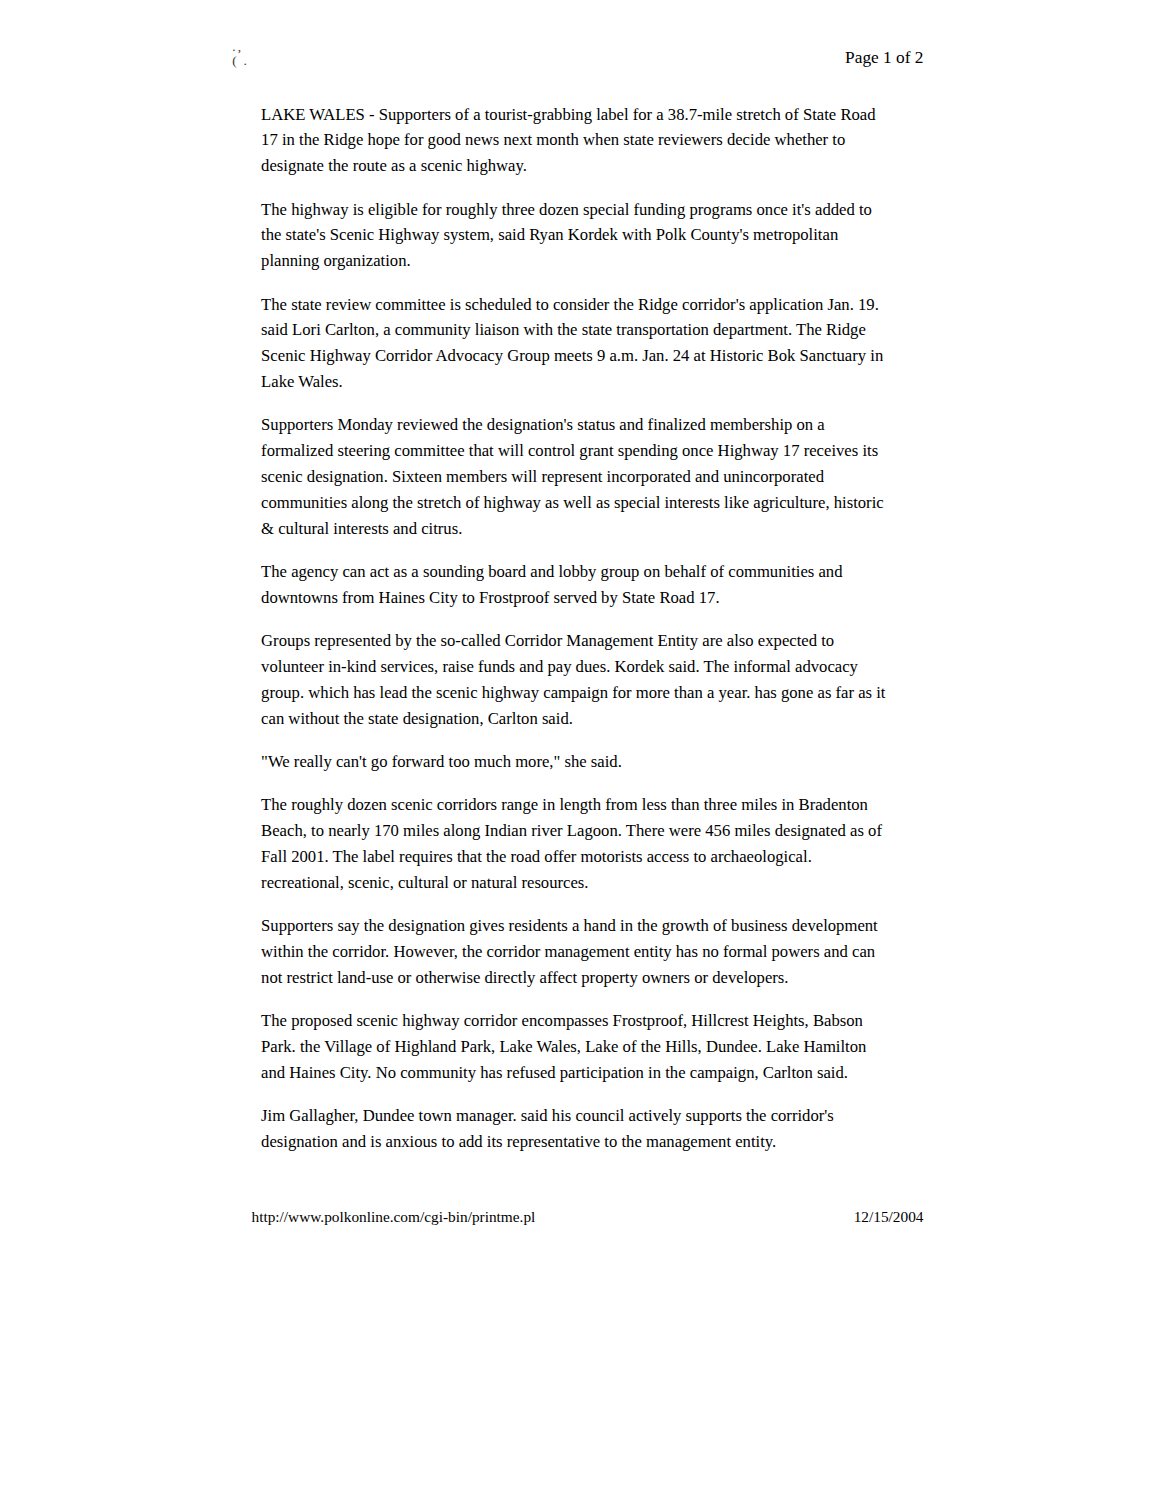.,
( .
Page 1 of 2
LAKE WALES - Supporters of a tourist-grabbing label for a 38.7-mile stretch of State Road 17 in the Ridge hope for good news next month when state reviewers decide whether to designate the route as a scenic highway.
The highway is eligible for roughly three dozen special funding programs once it's added to the state's Scenic Highway system, said Ryan Kordek with Polk County's metropolitan planning organization.
The state review committee is scheduled to consider the Ridge corridor's application Jan. 19. said Lori Carlton, a community liaison with the state transportation department. The Ridge Scenic Highway Corridor Advocacy Group meets 9 a.m. Jan. 24 at Historic Bok Sanctuary in Lake Wales.
Supporters Monday reviewed the designation's status and finalized membership on a formalized steering committee that will control grant spending once Highway 17 receives its scenic designation. Sixteen members will represent incorporated and unincorporated communities along the stretch of highway as well as special interests like agriculture, historic & cultural interests and citrus.
The agency can act as a sounding board and lobby group on behalf of communities and downtowns from Haines City to Frostproof served by State Road 17.
Groups represented by the so-called Corridor Management Entity are also expected to volunteer in-kind services, raise funds and pay dues. Kordek said. The informal advocacy group. which has lead the scenic highway campaign for more than a year. has gone as far as it can without the state designation, Carlton said.
"We really can't go forward too much more," she said.
The roughly dozen scenic corridors range in length from less than three miles in Bradenton Beach, to nearly 170 miles along Indian river Lagoon. There were 456 miles designated as of Fall 2001. The label requires that the road offer motorists access to archaeological. recreational, scenic, cultural or natural resources.
Supporters say the designation gives residents a hand in the growth of business development within the corridor. However, the corridor management entity has no formal powers and can not restrict land-use or otherwise directly affect property owners or developers.
The proposed scenic highway corridor encompasses Frostproof, Hillcrest Heights, Babson Park. the Village of Highland Park, Lake Wales, Lake of the Hills, Dundee. Lake Hamilton and Haines City. No community has refused participation in the campaign, Carlton said.
Jim Gallagher, Dundee town manager. said his council actively supports the corridor's designation and is anxious to add its representative to the management entity.
http://www.polkonline.com/cgi-bin/printme.pl 12/15/2004